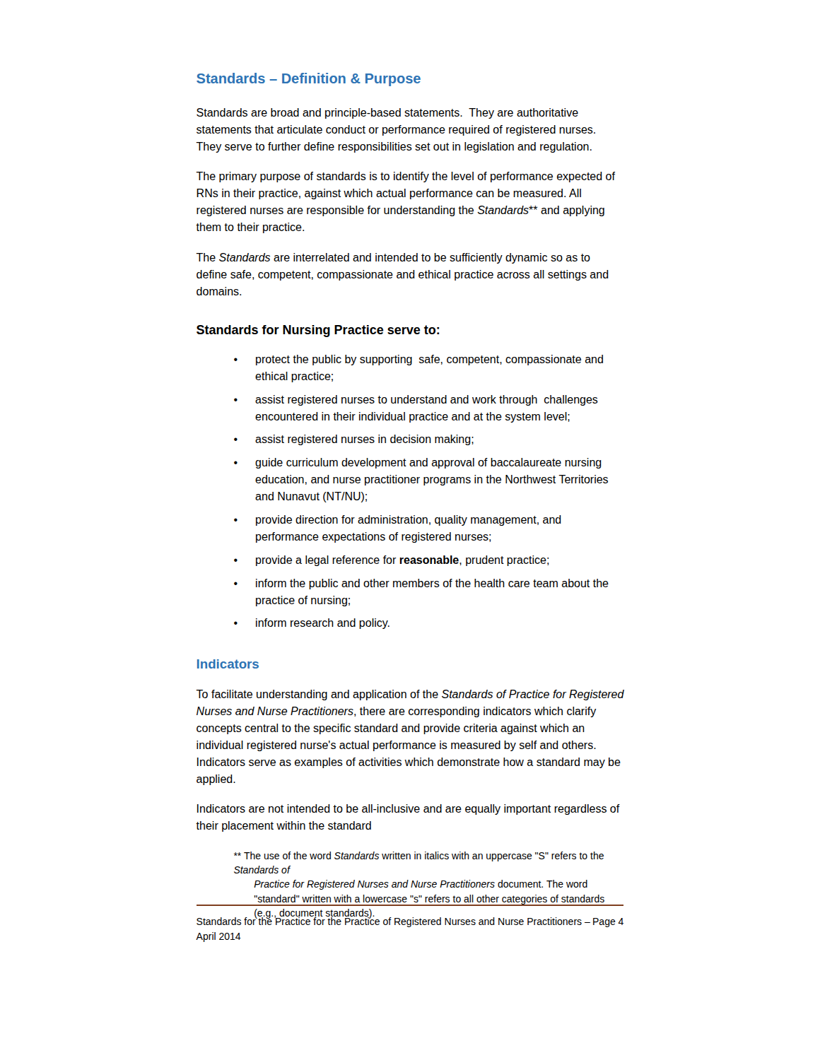Standards – Definition & Purpose
Standards are broad and principle-based statements. They are authoritative statements that articulate conduct or performance required of registered nurses. They serve to further define responsibilities set out in legislation and regulation.
The primary purpose of standards is to identify the level of performance expected of RNs in their practice, against which actual performance can be measured. All registered nurses are responsible for understanding the Standards** and applying them to their practice.
The Standards are interrelated and intended to be sufficiently dynamic so as to define safe, competent, compassionate and ethical practice across all settings and domains.
Standards for Nursing Practice serve to:
protect the public by supporting safe, competent, compassionate and ethical practice;
assist registered nurses to understand and work through challenges encountered in their individual practice and at the system level;
assist registered nurses in decision making;
guide curriculum development and approval of baccalaureate nursing education, and nurse practitioner programs in the Northwest Territories and Nunavut (NT/NU);
provide direction for administration, quality management, and performance expectations of registered nurses;
provide a legal reference for reasonable, prudent practice;
inform the public and other members of the health care team about the practice of nursing;
inform research and policy.
Indicators
To facilitate understanding and application of the Standards of Practice for Registered Nurses and Nurse Practitioners, there are corresponding indicators which clarify concepts central to the specific standard and provide criteria against which an individual registered nurse's actual performance is measured by self and others. Indicators serve as examples of activities which demonstrate how a standard may be applied.
Indicators are not intended to be all-inclusive and are equally important regardless of their placement within the standard
** The use of the word Standards written in italics with an uppercase "S" refers to the Standards of Practice for Registered Nurses and Nurse Practitioners document. The word "standard" written with a lowercase "s" refers to all other categories of standards (e.g., document standards).
Standards for the Practice for the Practice of Registered Nurses and Nurse Practitioners – April 2014
Page 4